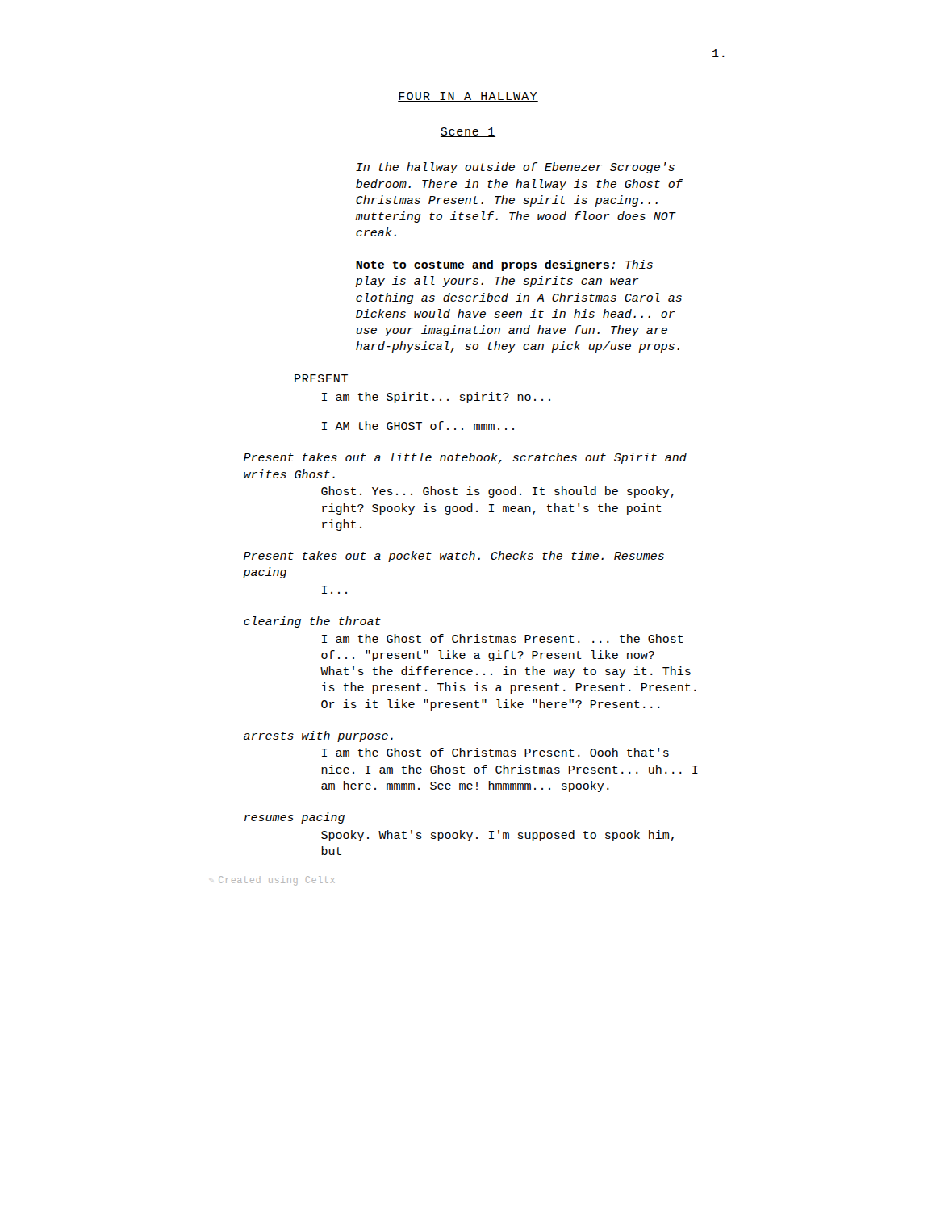1.
FOUR IN A HALLWAY
Scene 1
In the hallway outside of Ebenezer Scrooge's bedroom. There in the hallway is the Ghost of Christmas Present. The spirit is pacing... muttering to itself. The wood floor does NOT creak.
Note to costume and props designers: This play is all yours. The spirits can wear clothing as described in A Christmas Carol as Dickens would have seen it in his head... or use your imagination and have fun. They are hard-physical, so they can pick up/use props.
PRESENT
I am the Spirit... spirit? no...
I AM the GHOST of... mmm...
Present takes out a little notebook, scratches out Spirit and writes Ghost.
Ghost. Yes... Ghost is good. It should be spooky, right? Spooky is good. I mean, that's the point right.
Present takes out a pocket watch. Checks the time. Resumes pacing
I...
clearing the throat
I am the Ghost of Christmas Present. ... the Ghost of... "present" like a gift? Present like now? What's the difference... in the way to say it. This is the present. This is a present. Present. Present. Or is it like "present" like "here"? Present...
arrests with purpose.
I am the Ghost of Christmas Present. Oooh that's nice. I am the Ghost of Christmas Present... uh... I am here. mmmm. See me! hmmmmm... spooky.
resumes pacing
Spooky. What's spooky. I'm supposed to spook him, but
✎Created using Celtx